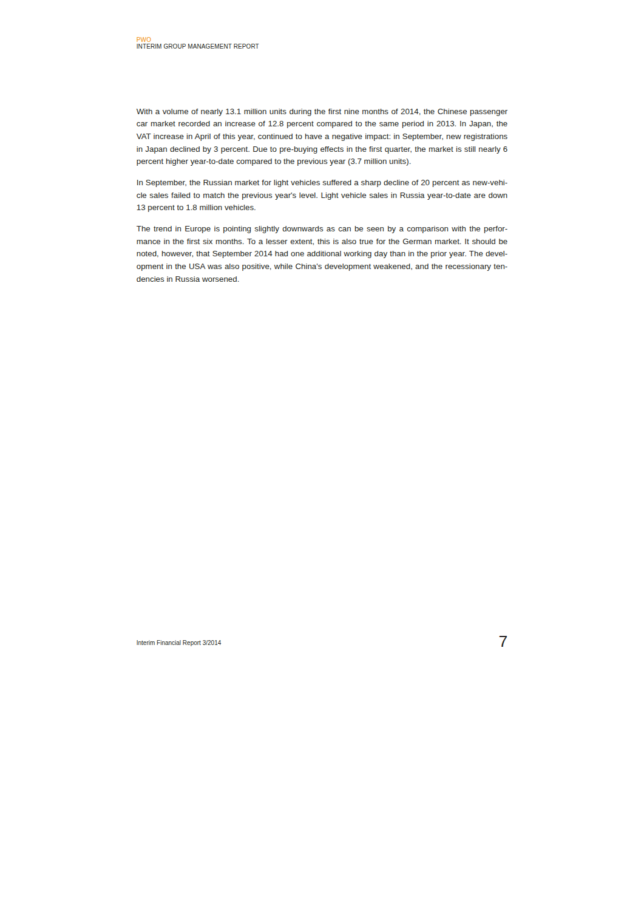PWO
INTERIM GROUP MANAGEMENT REPORT
With a volume of nearly 13.1 million units during the first nine months of 2014, the Chinese passenger car market recorded an increase of 12.8 percent compared to the same period in 2013. In Japan, the VAT increase in April of this year, continued to have a negative impact: in September, new registrations in Japan declined by 3 percent. Due to pre-buying effects in the first quarter, the market is still nearly 6 percent higher year-to-date compared to the previous year (3.7 million units).
In September, the Russian market for light vehicles suffered a sharp decline of 20 percent as new-vehicle sales failed to match the previous year's level. Light vehicle sales in Russia year-to-date are down 13 percent to 1.8 million vehicles.
The trend in Europe is pointing slightly downwards as can be seen by a comparison with the performance in the first six months. To a lesser extent, this is also true for the German market. It should be noted, however, that September 2014 had one additional working day than in the prior year. The development in the USA was also positive, while China's development weakened, and the recessionary tendencies in Russia worsened.
Interim Financial Report 3/2014
7